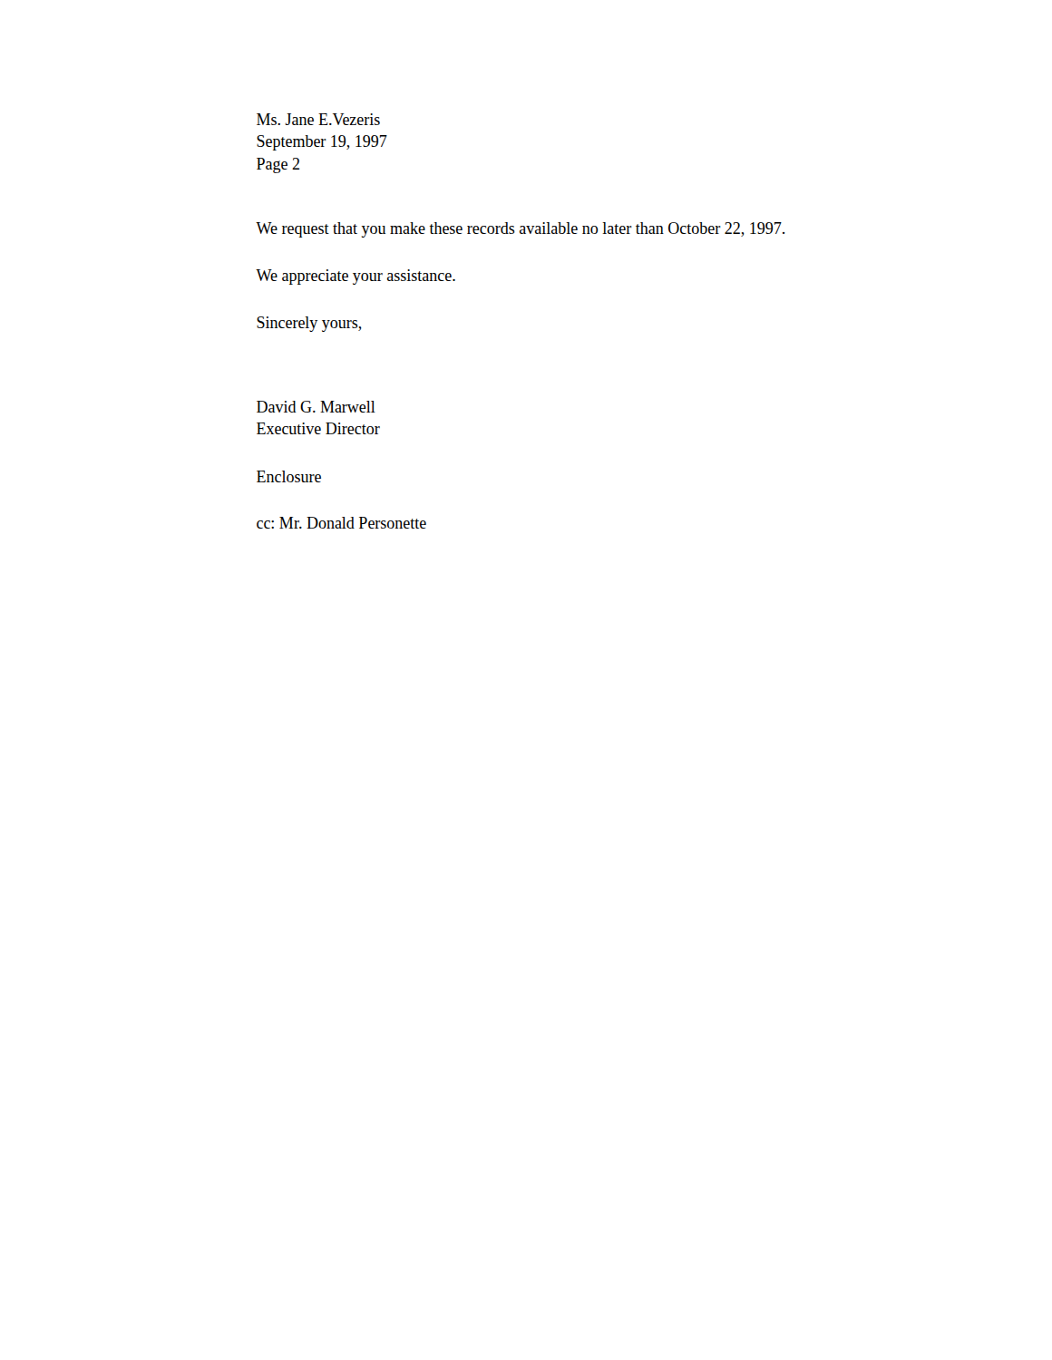Ms. Jane E.Vezeris
September 19, 1997
Page 2
We request that you make these records available no later than October 22, 1997.
We appreciate your assistance.
Sincerely yours,
David G. Marwell
Executive Director
Enclosure
cc: Mr. Donald Personette